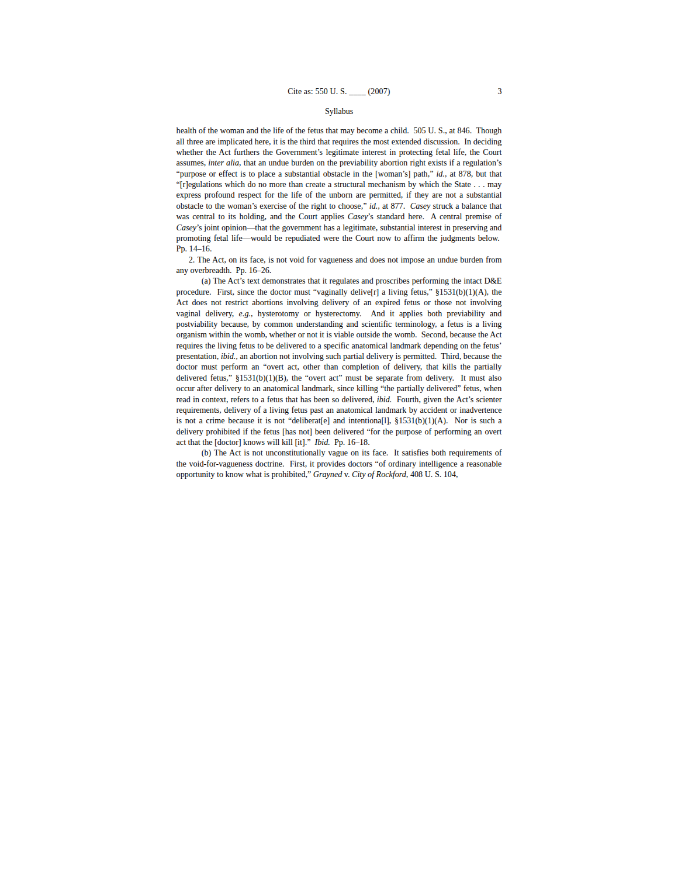Cite as: 550 U. S. ____ (2007)
3
Syllabus
health of the woman and the life of the fetus that may become a child. 505 U. S., at 846. Though all three are implicated here, it is the third that requires the most extended discussion. In deciding whether the Act furthers the Government’s legitimate interest in pro­tecting fetal life, the Court assumes, inter alia, that an undue bur­den on the previability abortion right exists if a regulation’s “purpose or effect is to place a substantial obstacle in the [woman’s] path,” id., at 878, but that “[r]egulations which do no more than create a struc­tural mechanism by which the State . . . may express profound re­spect for the life of the unborn are permitted, if they are not a sub­stantial obstacle to the woman’s exercise of the right to choose,” id., at 877. Casey struck a balance that was central to its holding, and the Court applies Casey’s standard here. A central premise of Casey’s joint opinion—that the government has a legitimate, substantial in­terest in preserving and promoting fetal life—would be repudiated were the Court now to affirm the judgments below. Pp. 14–16.
2. The Act, on its face, is not void for vagueness and does not im­pose an undue burden from any overbreadth. Pp. 16–26.
(a) The Act’s text demonstrates that it regulates and proscribes performing the intact D&E procedure. First, since the doctor must “vaginally delive[r] a living fetus,” §1531(b)(1)(A), the Act does not restrict abortions involving delivery of an expired fetus or those not involving vaginal delivery, e.g., hysterotomy or hysterectomy. And it applies both previability and postviability because, by common un­derstanding and scientific terminology, a fetus is a living organism within the womb, whether or not it is viable outside the womb. Sec­ond, because the Act requires the living fetus to be delivered to a spe­cific anatomical landmark depending on the fetus’ presentation, ibid., an abortion not involving such partial delivery is permitted. Third, because the doctor must perform an “overt act, other than completion of delivery, that kills the partially delivered fetus,” §1531(b)(1)(B), the “overt act” must be separate from delivery. It must also occur af­ter delivery to an anatomical landmark, since killing “the partially delivered” fetus, when read in context, refers to a fetus that has been so delivered, ibid. Fourth, given the Act’s scienter requirements, de­livery of a living fetus past an anatomical landmark by accident or inadvertence is not a crime because it is not “deliberat[e] and inten­tiona[l], §1531(b)(1)(A). Nor is such a delivery prohibited if the fetus [has not] been delivered “for the purpose of performing an overt act that the [doctor] knows will kill [it].” Ibid. Pp. 16–18.
(b) The Act is not unconstitutionally vague on its face. It satis­fies both requirements of the void-for-vagueness doctrine. First, it provides doctors “of ordinary intelligence a reasonable opportunity to know what is prohibited,” Grayned v. City of Rockford, 408 U. S. 104,